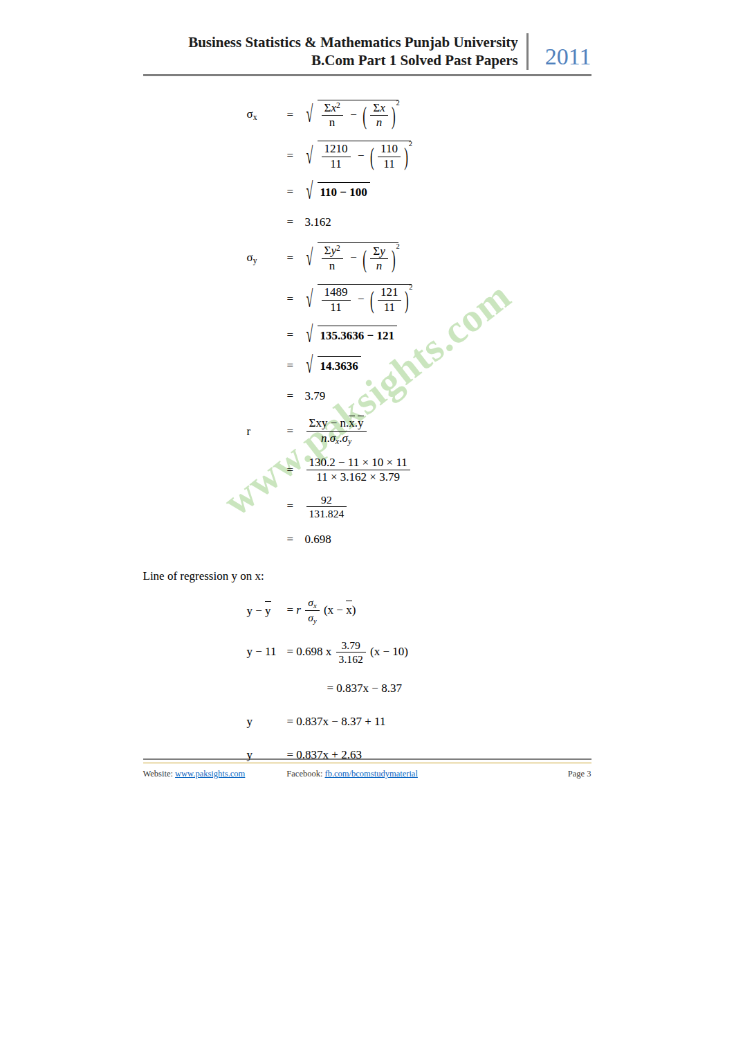Business Statistics & Mathematics Punjab University
B.Com Part 1 Solved Past Papers
2011
www.paksights.com
σx
=
Σx2 n − Σx n2
=
121011 − 110112
=
110 − 100
=
3.162
σy
=
Σy2 n − Σy n2
=
148911 − 121112
=
135.3636 − 121
=
14.3636
=
3.79
r
=
Σxy − n.x.y n.σx.σy
=
130.2 − 11 × 10 × 11 11 × 3.162 × 3.79
=
92 131.824
=
0.698
Line of regression y on x:
y − y
= r σx σy (x − x)
y − 11
= 0.698 x 3.793.162 (x − 10)
= 0.837x − 8.37
y
= 0.837x − 8.37 + 11
y
= 0.837x + 2.63
Website: www.paksights.com
Facebook: fb.com/bcomstudymaterial
Page 3